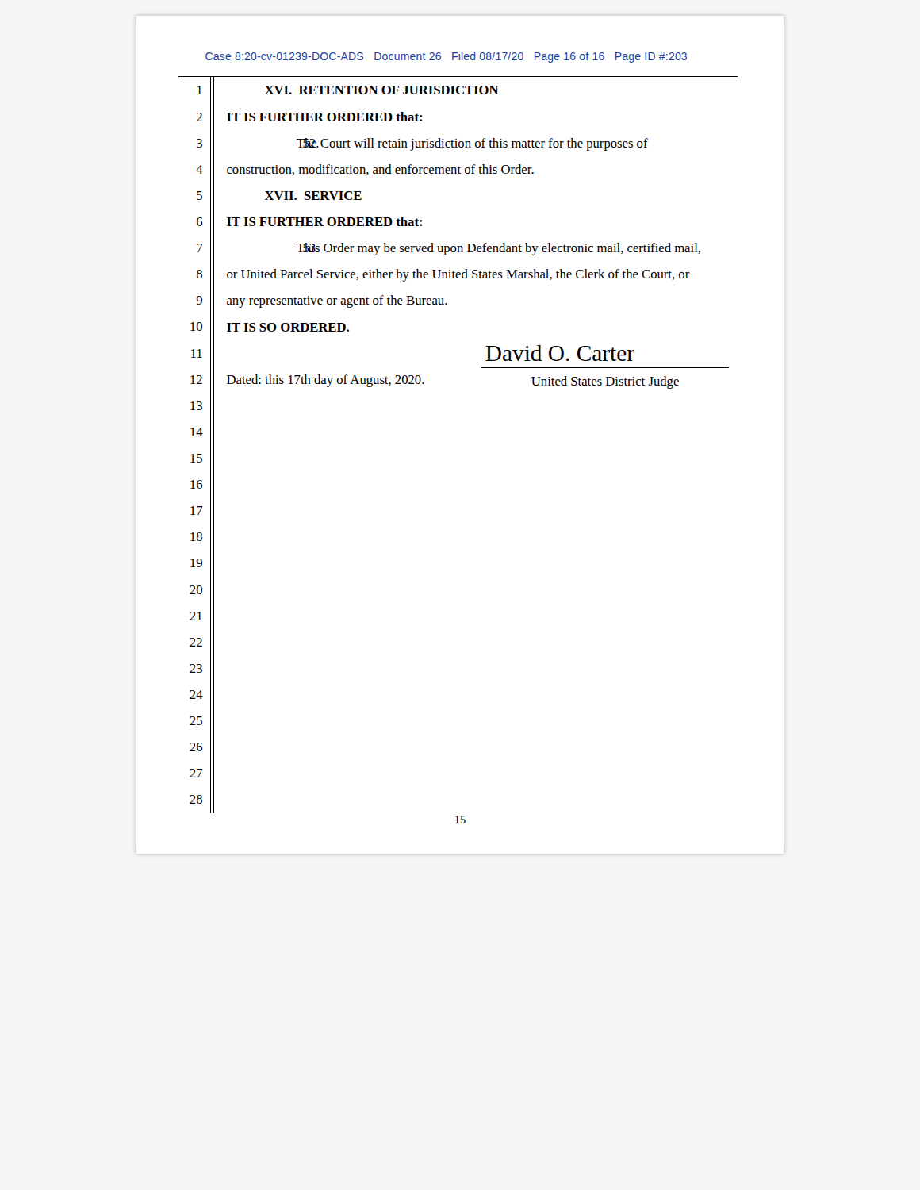Case 8:20-cv-01239-DOC-ADS Document 26 Filed 08/17/20 Page 16 of 16 Page ID #:203
1
2
3
4
5
6
7
8
9
10
11
12
13
14
15
16
17
18
19
20
21
22
23
24
25
26
27
28
XVI. RETENTION OF JURISDICTION
IT IS FURTHER ORDERED that:
52. The Court will retain jurisdiction of this matter for the purposes of
construction, modification, and enforcement of this Order.
XVII. SERVICE
IT IS FURTHER ORDERED that:
53. This Order may be served upon Defendant by electronic mail, certified mail,
or United Parcel Service, either by the United States Marshal, the Clerk of the Court, or
any representative or agent of the Bureau.
IT IS SO ORDERED.
Dated: this 17th day of August, 2020.
David O. Carter
United States District Judge
15